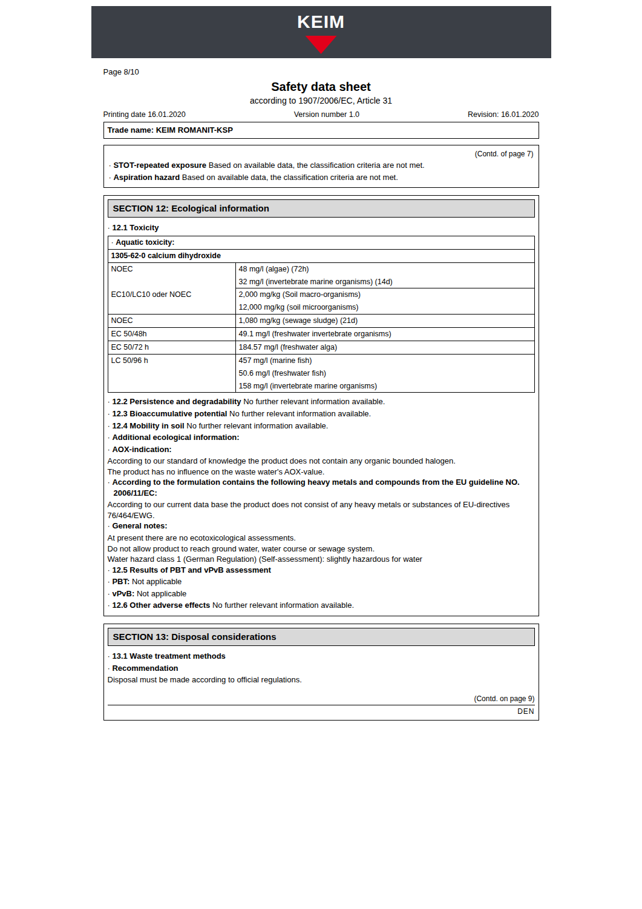KEIM
Page 8/10
Safety data sheet
according to 1907/2006/EC, Article 31
Printing date 16.01.2020 Version number 1.0 Revision: 16.01.2020
Trade name: KEIM ROMANIT-KSP
(Contd. of page 7)
STOT-repeated exposure Based on available data, the classification criteria are not met.
Aspiration hazard Based on available data, the classification criteria are not met.
SECTION 12: Ecological information
12.1 Toxicity
| Aquatic toxicity: |
| 1305-62-0 calcium dihydroxide |
| NOEC | 48 mg/l (algae) (72h) |
| | 32 mg/l (invertebrate marine organisms) (14d) |
| EC10/LC10 oder NOEC | 2,000 mg/kg (Soil macro-organisms) |
| | 12,000 mg/kg (soil microorganisms) |
| NOEC | 1,080 mg/kg (sewage sludge) (21d) |
| EC 50/48h | 49.1 mg/l (freshwater invertebrate organisms) |
| EC 50/72 h | 184.57 mg/l (freshwater alga) |
| LC 50/96 h | 457 mg/l (marine fish) |
| | 50.6 mg/l (freshwater fish) |
| | 158 mg/l (invertebrate marine organisms) |
12.2 Persistence and degradability No further relevant information available.
12.3 Bioaccumulative potential No further relevant information available.
12.4 Mobility in soil No further relevant information available.
Additional ecological information:
AOX-indication:
According to our standard of knowledge the product does not contain any organic bounded halogen.
The product has no influence on the waste water's AOX-value.
According to the formulation contains the following heavy metals and compounds from the EU guideline NO. 2006/11/EC:
According to our current data base the product does not consist of any heavy metals or substances of EU-directives 76/464/EWG.
General notes:
At present there are no ecotoxicological assessments.
Do not allow product to reach ground water, water course or sewage system.
Water hazard class 1 (German Regulation) (Self-assessment): slightly hazardous for water
12.5 Results of PBT and vPvB assessment
PBT: Not applicable
vPvB: Not applicable
12.6 Other adverse effects No further relevant information available.
SECTION 13: Disposal considerations
13.1 Waste treatment methods
Recommendation
Disposal must be made according to official regulations.
(Contd. on page 9)
DEN